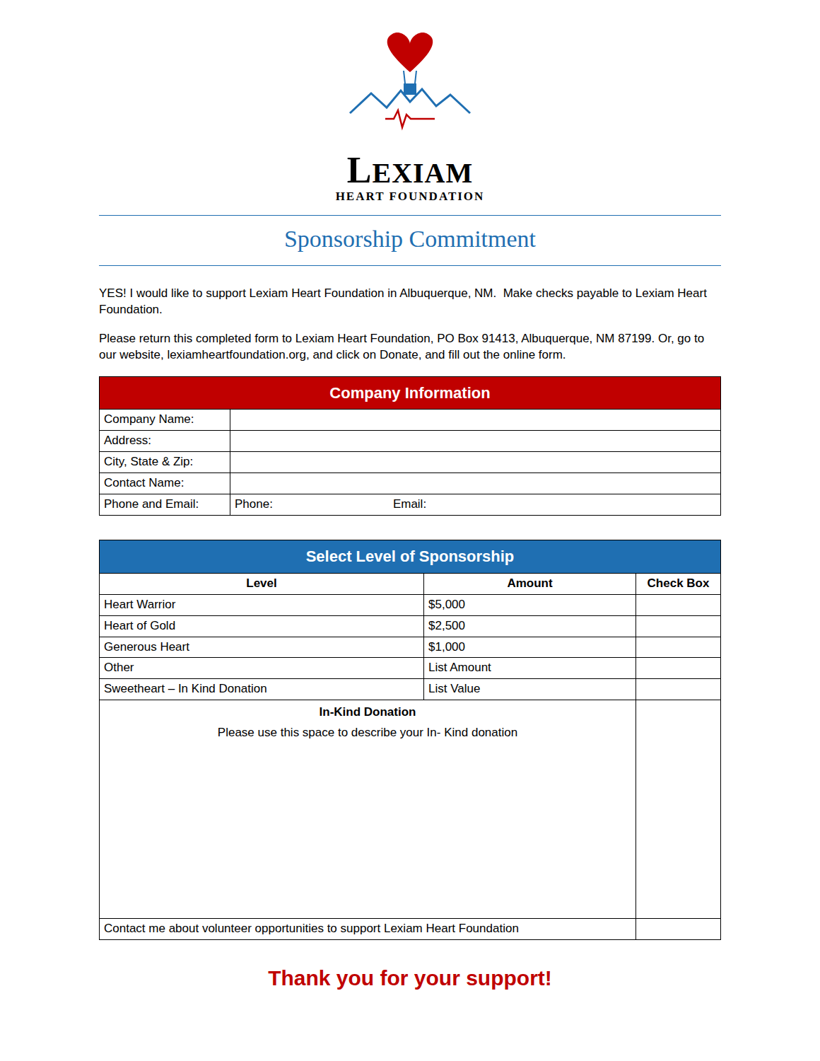LEXIAM
HEART FOUNDATION
Sponsorship Commitment
YES! I would like to support Lexiam Heart Foundation in Albuquerque, NM. Make checks payable to Lexiam Heart Foundation.
Please return this completed form to Lexiam Heart Foundation, PO Box 91413, Albuquerque, NM 87199. Or, go to our website, lexiamheartfoundation.org, and click on Donate, and fill out the online form.
| Company Information |
| Company Name: | |
| Address: | |
| City, State & Zip: | |
| Contact Name: | |
| Phone and Email: | Phone: Email: |
| Select Level of Sponsorship |
| Level | Amount | Check Box |
| Heart Warrior | $5,000 | |
| Heart of Gold | $2,500 | |
| Generous Heart | $1,000 | |
| Other | List Amount | |
| Sweetheart – In Kind Donation | List Value | |
| In-Kind Donation | |
| Please use this space to describe your In- Kind donation |
| Contact me about volunteer opportunities to support Lexiam Heart Foundation | |
Thank you for your support!